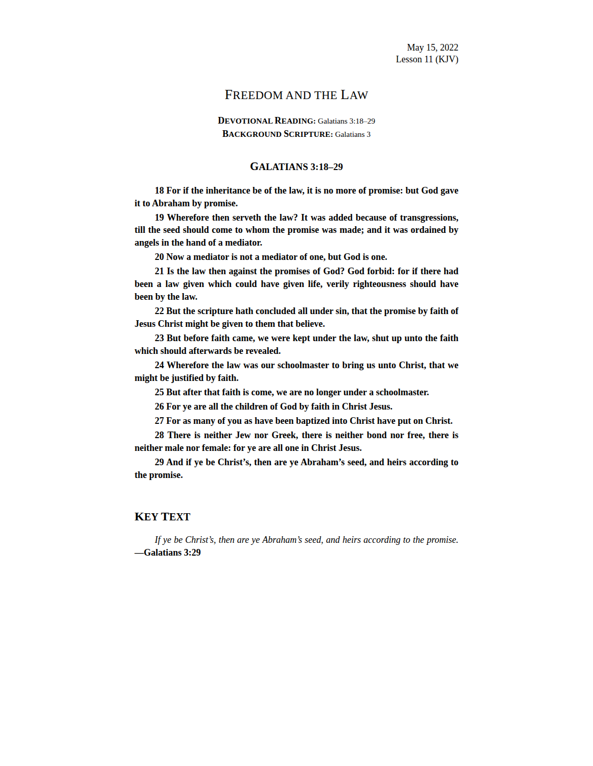May 15, 2022
Lesson 11 (KJV)
Freedom and the Law
Devotional Reading: Galatians 3:18–29
Background Scripture: Galatians 3
Galatians 3:18–29
18 For if the inheritance be of the law, it is no more of promise: but God gave it to Abraham by promise.
19 Wherefore then serveth the law? It was added because of transgressions, till the seed should come to whom the promise was made; and it was ordained by angels in the hand of a mediator.
20 Now a mediator is not a mediator of one, but God is one.
21 Is the law then against the promises of God? God forbid: for if there had been a law given which could have given life, verily righteousness should have been by the law.
22 But the scripture hath concluded all under sin, that the promise by faith of Jesus Christ might be given to them that believe.
23 But before faith came, we were kept under the law, shut up unto the faith which should afterwards be revealed.
24 Wherefore the law was our schoolmaster to bring us unto Christ, that we might be justified by faith.
25 But after that faith is come, we are no longer under a schoolmaster.
26 For ye are all the children of God by faith in Christ Jesus.
27 For as many of you as have been baptized into Christ have put on Christ.
28 There is neither Jew nor Greek, there is neither bond nor free, there is neither male nor female: for ye are all one in Christ Jesus.
29 And if ye be Christ’s, then are ye Abraham’s seed, and heirs according to the promise.
Key Text
If ye be Christ’s, then are ye Abraham’s seed, and heirs according to the promise.—Galatians 3:29